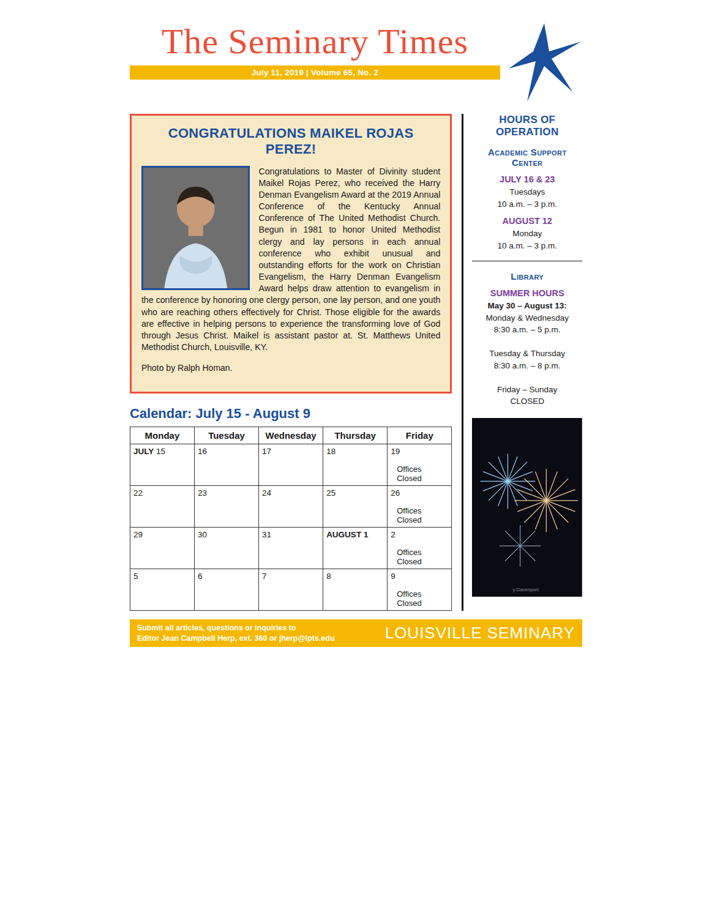The Seminary Times
July 11, 2019 | Volume 65, No. 2
CONGRATULATIONS MAIKEL ROJAS PEREZ!
Congratulations to Master of Divinity student Maikel Rojas Perez, who received the Harry Denman Evangelism Award at the 2019 Annual Conference of the Kentucky Annual Conference of The United Methodist Church. Begun in 1981 to honor United Methodist clergy and lay persons in each annual conference who exhibit unusual and outstanding efforts for the work on Christian Evangelism, the Harry Denman Evangelism Award helps draw attention to evangelism in the conference by honoring one clergy person, one lay person, and one youth who are reaching others effectively for Christ. Those eligible for the awards are effective in helping persons to experience the transforming love of God through Jesus Christ. Maikel is assistant pastor at. St. Matthews United Methodist Church, Louisville, KY.
Photo by Ralph Homan.
Calendar: July 15 - August 9
| Monday | Tuesday | Wednesday | Thursday | Friday |
| --- | --- | --- | --- | --- |
| JULY 15 | 16 | 17 | 18 | 19 Offices Closed |
| 22 | 23 | 24 | 25 | 26 Offices Closed |
| 29 | 30 | 31 | AUGUST 1 | 2 Offices Closed |
| 5 | 6 | 7 | 8 | 9 Offices Closed |
HOURS OF
OPERATION
Academic Support Center
JULY 16 & 23
Tuesdays
10 a.m. – 3 p.m.
AUGUST 12
Monday
10 a.m. – 3 p.m.
Library
SUMMER HOURS
May 30 – August 13:
Monday & Wednesday
8:30 a.m. – 5 p.m.
Tuesday & Thursday
8:30 a.m. – 8 p.m.
Friday – Sunday
CLOSED
y Davenport
Submit all articles, questions or inquiries to
Editor Jean Campbell Herp, ext. 360 or jherp@lpts.edu
LOUISVILLE SEMINARY